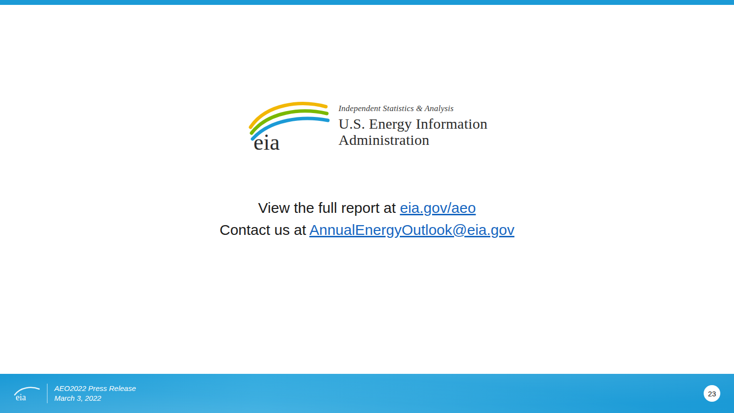eia
Independent Statistics & Analysis
U.S. Energy Information
Administration
View the full report at eia.gov/aeo
Contact us at AnnualEnergyOutlook@eia.gov
eia
AEO2022 Press Release
March 3, 2022
23